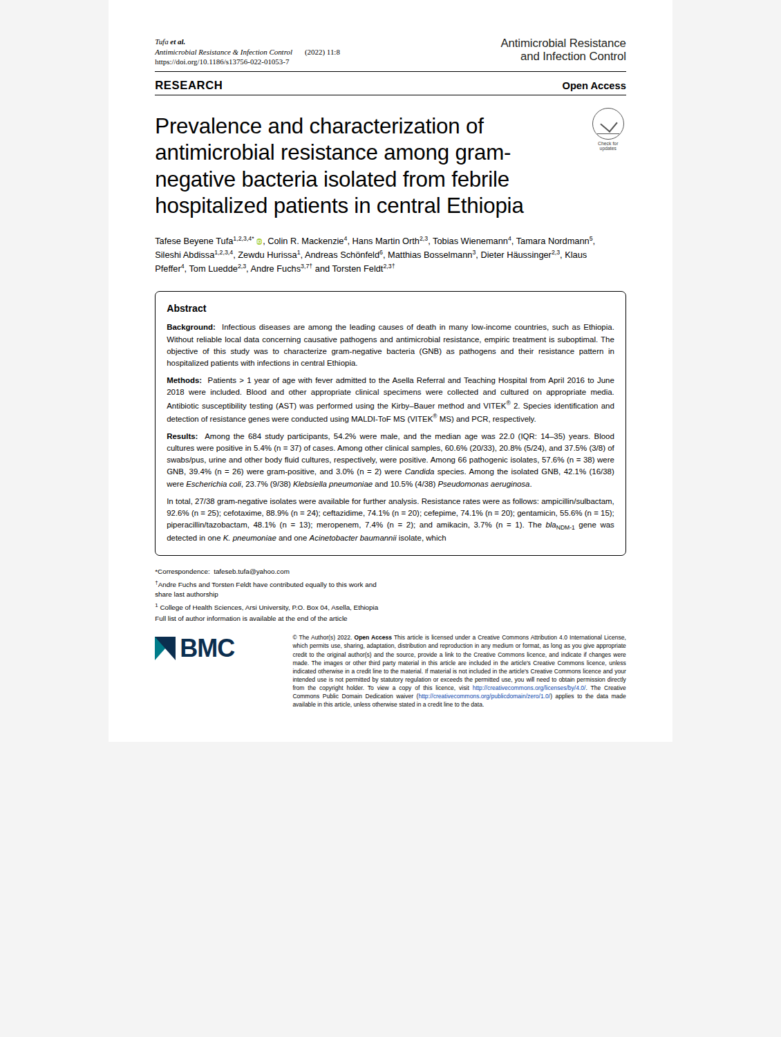Tufa et al.
Antimicrobial Resistance & Infection Control(2022) 11:8
https://doi.org/10.1186/s13756-022-01053-7
Antimicrobial Resistance
and Infection Control
RESEARCH
Open Access
Check for
updates
Prevalence and characterization of antimicrobial resistance among gram-negative bacteria isolated from febrile hospitalized patients in central Ethiopia
Tafese Beyene Tufa1,2,3,4* , Colin R. Mackenzie4, Hans Martin Orth2,3, Tobias Wienemann4, Tamara Nordmann5, Sileshi Abdissa1,2,3,4, Zewdu Hurissa1, Andreas Schönfeld6, Matthias Bosselmann3, Dieter Häussinger2,3, Klaus Pfeffer4, Tom Luedde2,3, Andre Fuchs3,7† and Torsten Feldt2,3†
Abstract
Background: Infectious diseases are among the leading causes of death in many low-income countries, such as Ethiopia. Without reliable local data concerning causative pathogens and antimicrobial resistance, empiric treatment is suboptimal. The objective of this study was to characterize gram-negative bacteria (GNB) as pathogens and their resistance pattern in hospitalized patients with infections in central Ethiopia.
Methods: Patients > 1 year of age with fever admitted to the Asella Referral and Teaching Hospital from April 2016 to June 2018 were included. Blood and other appropriate clinical specimens were collected and cultured on appropriate media. Antibiotic susceptibility testing (AST) was performed using the Kirby–Bauer method and VITEK® 2. Species identification and detection of resistance genes were conducted using MALDI-ToF MS (VITEK® MS) and PCR, respectively.
Results: Among the 684 study participants, 54.2% were male, and the median age was 22.0 (IQR: 14–35) years. Blood cultures were positive in 5.4% (n = 37) of cases. Among other clinical samples, 60.6% (20/33), 20.8% (5/24), and 37.5% (3/8) of swabs/pus, urine and other body fluid cultures, respectively, were positive. Among 66 pathogenic isolates, 57.6% (n = 38) were GNB, 39.4% (n = 26) were gram-positive, and 3.0% (n = 2) were Candida species. Among the isolated GNB, 42.1% (16/38) were Escherichia coli, 23.7% (9/38) Klebsiella pneumoniae and 10.5% (4/38) Pseudomonas aeruginosa.
In total, 27/38 gram-negative isolates were available for further analysis. Resistance rates were as follows: ampicillin/sulbactam, 92.6% (n = 25); cefotaxime, 88.9% (n = 24); ceftazidime, 74.1% (n = 20); cefepime, 74.1% (n = 20); gentamicin, 55.6% (n = 15); piperacillin/tazobactam, 48.1% (n = 13); meropenem, 7.4% (n = 2); and amikacin, 3.7% (n = 1). The blaNDM-1 gene was detected in one K. pneumoniae and one Acinetobacter baumannii isolate, which
*Correspondence: tafeseb.tufa@yahoo.com
†Andre Fuchs and Torsten Feldt have contributed equally to this work and share last authorship
1 College of Health Sciences, Arsi University, P.O. Box 04, Asella, Ethiopia
Full list of author information is available at the end of the article
BMC
© The Author(s) 2022. Open Access This article is licensed under a Creative Commons Attribution 4.0 International License, which permits use, sharing, adaptation, distribution and reproduction in any medium or format, as long as you give appropriate credit to the original author(s) and the source, provide a link to the Creative Commons licence, and indicate if changes were made. The images or other third party material in this article are included in the article's Creative Commons licence, unless indicated otherwise in a credit line to the material. If material is not included in the article's Creative Commons licence and your intended use is not permitted by statutory regulation or exceeds the permitted use, you will need to obtain permission directly from the copyright holder. To view a copy of this licence, visit http://creativecommons.org/licenses/by/4.0/. The Creative Commons Public Domain Dedication waiver (http://creativecommons.org/publicdomain/zero/1.0/) applies to the data made available in this article, unless otherwise stated in a credit line to the data.